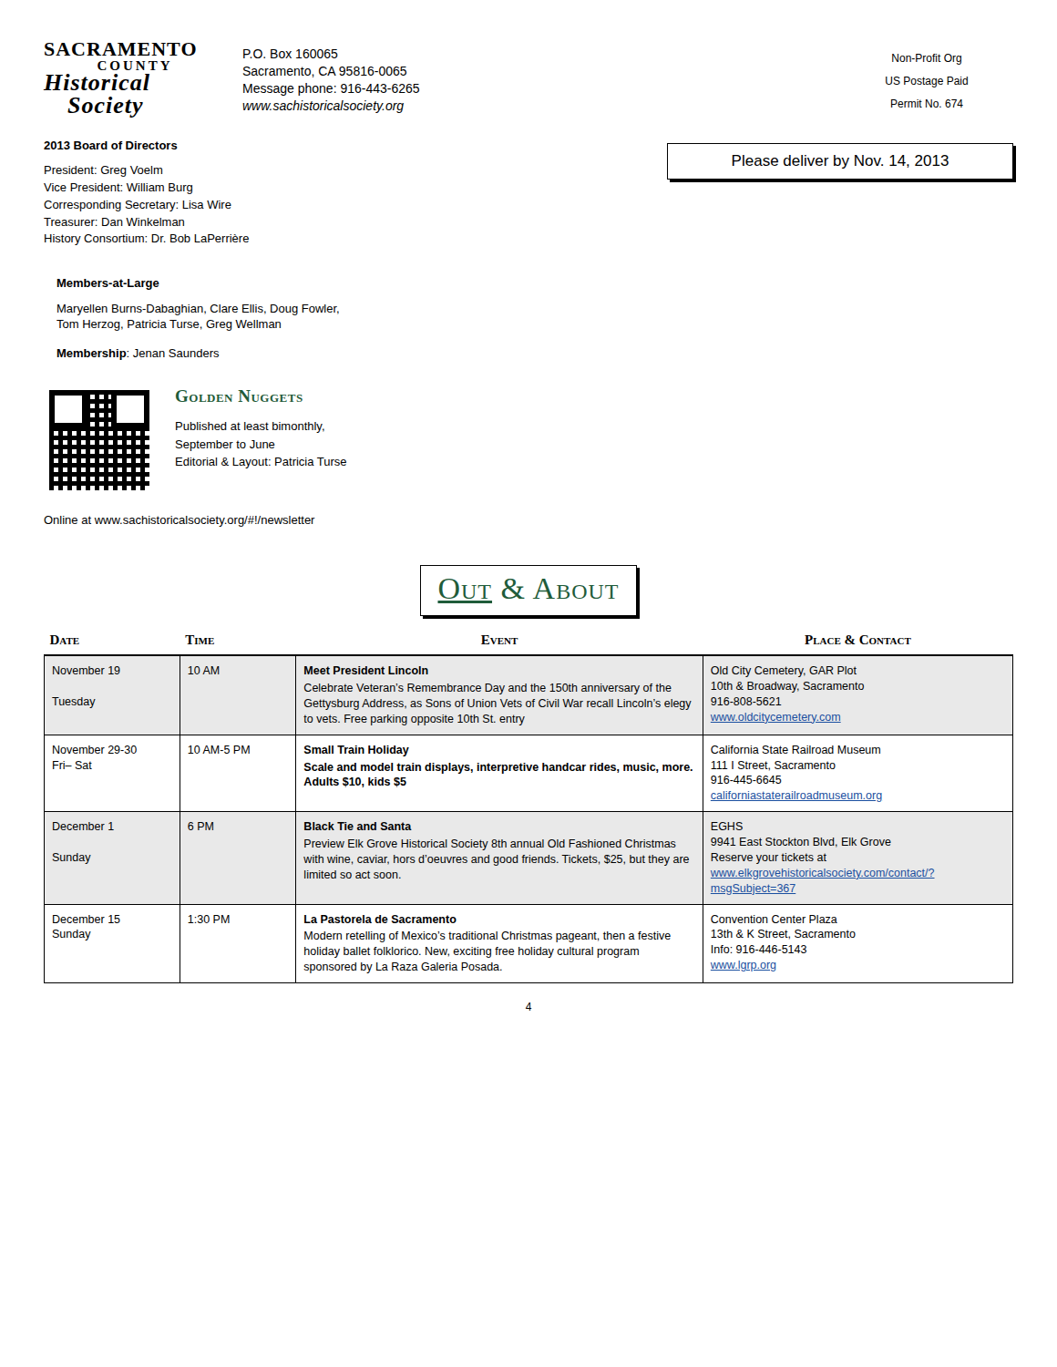Sacramento County Historical Society
P.O. Box 160065
Sacramento, CA 95816-0065
Message phone: 916-443-6265
www.sachistoricalsociety.org
Non-Profit Org
US Postage Paid
Permit No. 674
2013 Board of Directors
President: Greg Voelm
Vice President: William Burg
Corresponding Secretary: Lisa Wire
Treasurer: Dan Winkelman
History Consortium: Dr. Bob LaPerrière
Please deliver by Nov. 14, 2013
Members-at-Large
Maryellen Burns-Dabaghian, Clare Ellis, Doug Fowler,
Tom Herzog, Patricia Turse, Greg Wellman
Membership: Jenan Saunders
Golden Nuggets
Published at least bimonthly,
September to June
Editorial & Layout: Patricia Turse
Online at www.sachistoricalsociety.org/#!/newsletter
Out & About
| Date | Time | Event | Place & Contact |
| --- | --- | --- | --- |
| November 19 Tuesday | 10 AM | Meet President Lincoln Celebrate Veteran’s Remembrance Day and the 150th anniversary of the Gettysburg Address, as Sons of Union Vets of Civil War recall Lincoln’s elegy to vets. Free parking opposite 10th St. entry | Old City Cemetery, GAR Plot 10th & Broadway, Sacramento 916-808-5621 www.oldcitycemetery.com |
| November 29-30 Fri– Sat | 10 AM-5 PM | Small Train Holiday Scale and model train displays, interpretive handcar rides, music, more. Adults $10, kids $5 | California State Railroad Museum 111 I Street, Sacramento 916-445-6645 californiastaterailroadmuseum.org |
| December 1 Sunday | 6 PM | Black Tie and Santa Preview Elk Grove Historical Society 8th annual Old Fashioned Christmas with wine, caviar, hors d’oeuvres and good friends. Tickets, $25, but they are limited so act soon. | EGHS 9941 East Stockton Blvd, Elk Grove Reserve your tickets at www.elkgrovehistoricalsociety.com/contact/?msgSubject=367 |
| December 15 Sunday | 1:30 PM | La Pastorela de Sacramento Modern retelling of Mexico’s traditional Christmas pageant, then a festive holiday ballet folklorico. New, exciting free holiday cultural program sponsored by La Raza Galeria Posada. | Convention Center Plaza 13th & K Street, Sacramento Info: 916-446-5143 www.lgrp.org |
4